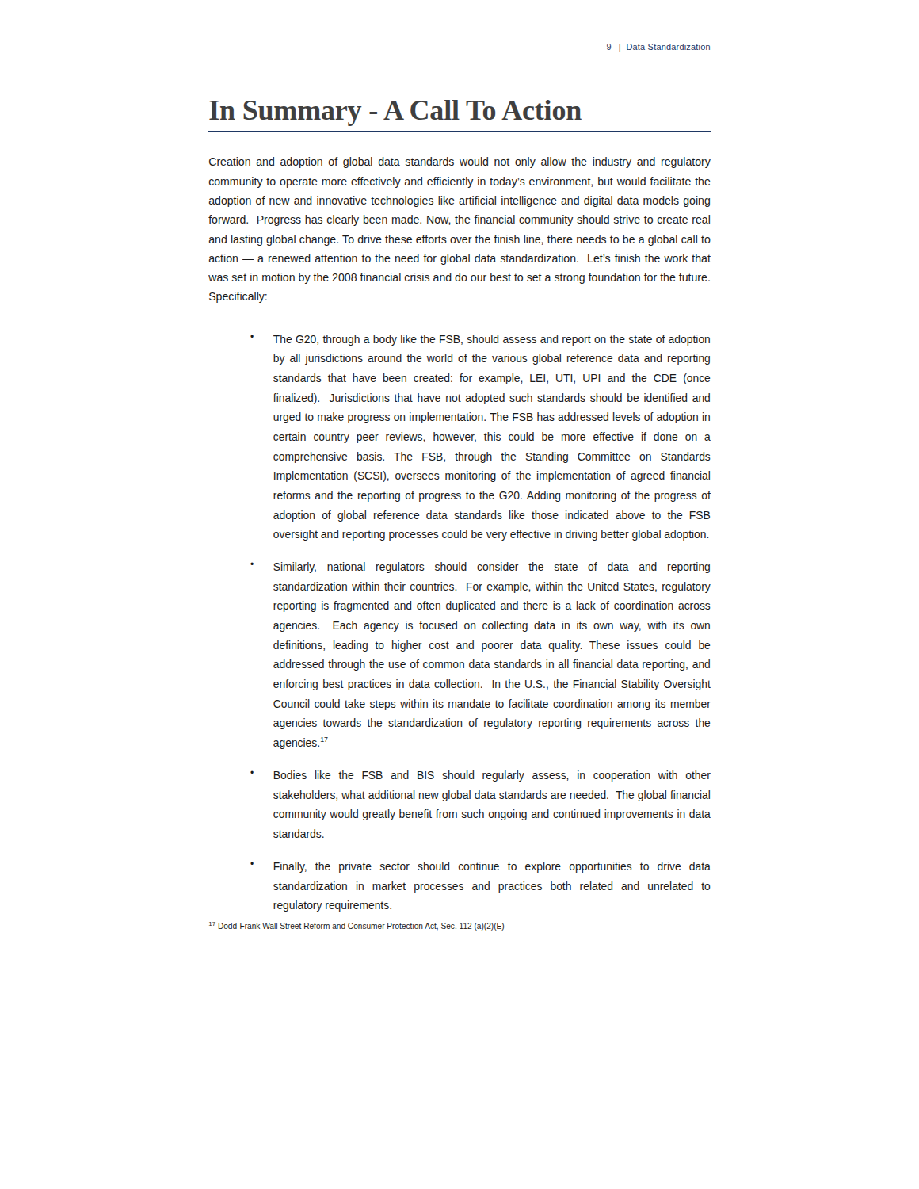9 | Data Standardization
In Summary - A Call To Action
Creation and adoption of global data standards would not only allow the industry and regulatory community to operate more effectively and efficiently in today’s environment, but would facilitate the adoption of new and innovative technologies like artificial intelligence and digital data models going forward. Progress has clearly been made. Now, the financial community should strive to create real and lasting global change. To drive these efforts over the finish line, there needs to be a global call to action — a renewed attention to the need for global data standardization. Let’s finish the work that was set in motion by the 2008 financial crisis and do our best to set a strong foundation for the future. Specifically:
The G20, through a body like the FSB, should assess and report on the state of adoption by all jurisdictions around the world of the various global reference data and reporting standards that have been created: for example, LEI, UTI, UPI and the CDE (once finalized). Jurisdictions that have not adopted such standards should be identified and urged to make progress on implementation. The FSB has addressed levels of adoption in certain country peer reviews, however, this could be more effective if done on a comprehensive basis. The FSB, through the Standing Committee on Standards Implementation (SCSI), oversees monitoring of the implementation of agreed financial reforms and the reporting of progress to the G20. Adding monitoring of the progress of adoption of global reference data standards like those indicated above to the FSB oversight and reporting processes could be very effective in driving better global adoption.
Similarly, national regulators should consider the state of data and reporting standardization within their countries. For example, within the United States, regulatory reporting is fragmented and often duplicated and there is a lack of coordination across agencies. Each agency is focused on collecting data in its own way, with its own definitions, leading to higher cost and poorer data quality. These issues could be addressed through the use of common data standards in all financial data reporting, and enforcing best practices in data collection. In the U.S., the Financial Stability Oversight Council could take steps within its mandate to facilitate coordination among its member agencies towards the standardization of regulatory reporting requirements across the agencies.17
Bodies like the FSB and BIS should regularly assess, in cooperation with other stakeholders, what additional new global data standards are needed. The global financial community would greatly benefit from such ongoing and continued improvements in data standards.
Finally, the private sector should continue to explore opportunities to drive data standardization in market processes and practices both related and unrelated to regulatory requirements.
17 Dodd-Frank Wall Street Reform and Consumer Protection Act, Sec. 112 (a)(2)(E)